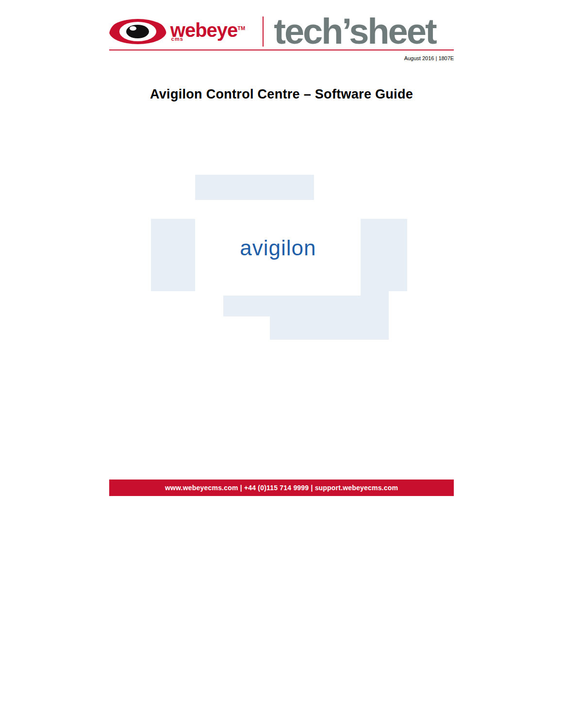webeyeTMcms
tech’sheet
August 2016 | 1807E
Avigilon Control Centre – Software Guide
avigilon
www.webeyecms.com | +44 (0)115 714 9999 | support.webeyecms.com